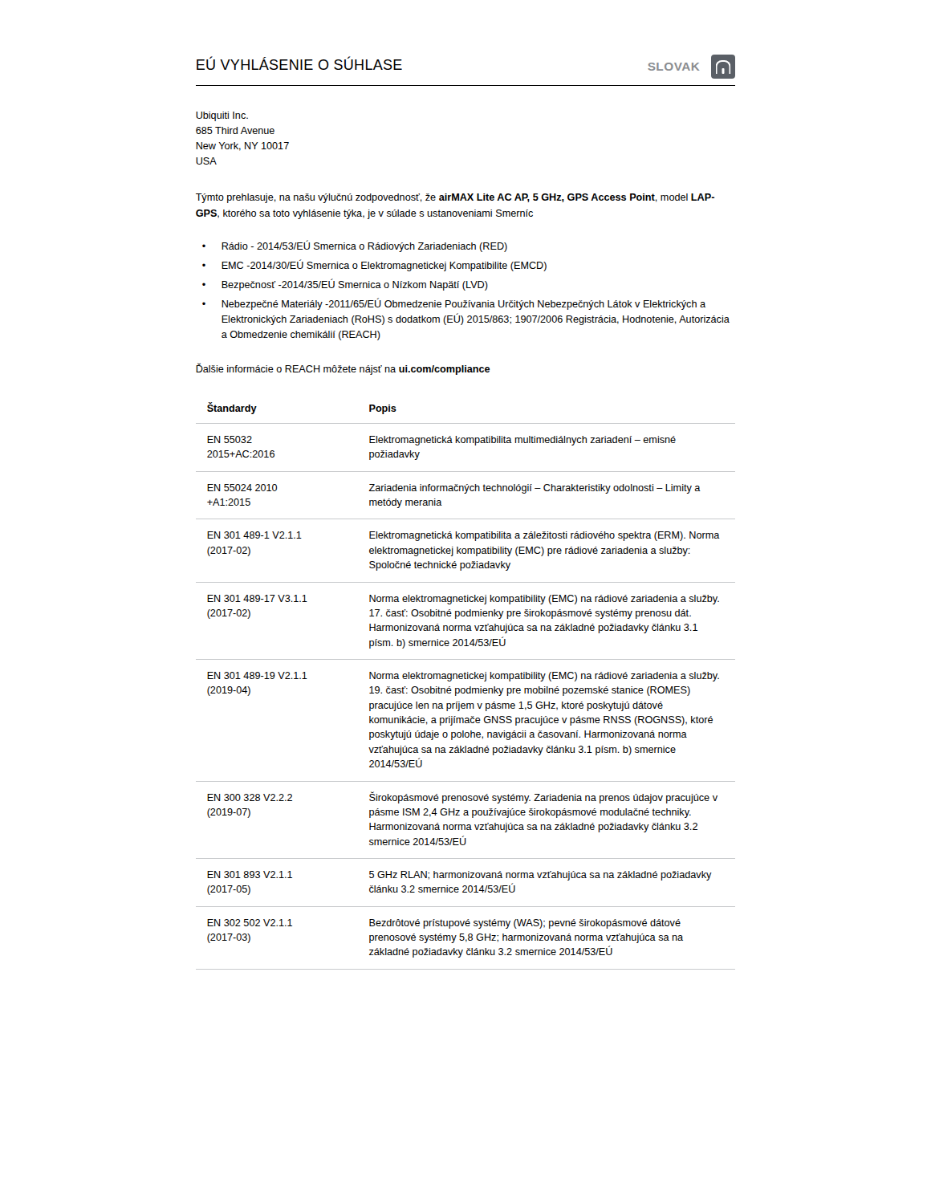EÚ VYHLÁSENIE O SÚHLASE
SLOVAK
Ubiquiti Inc.
685 Third Avenue
New York, NY 10017
USA
Týmto prehlasuje, na našu výlučnú zodpovednosť, že airMAX Lite AC AP, 5 GHz, GPS Access Point, model LAP-GPS, ktorého sa toto vyhlásenie týka, je v súlade s ustanoveniami Smerníc
Rádio - 2014/53/EÚ Smernica o Rádiových Zariadeniach (RED)
EMC -2014/30/EÚ Smernica o Elektromagnetickej Kompatibilite (EMCD)
Bezpečnosť -2014/35/EÚ Smernica o Nízkom Napätí (LVD)
Nebezpečné Materiály -2011/65/EÚ Obmedzenie Používania Určitých Nebezpečných Látok v Elektrických a Elektronických Zariadeniach (RoHS) s dodatkom (EÚ) 2015/863; 1907/2006 Registrácia, Hodnotenie, Autorizácia a Obmedzenie chemikálií (REACH)
Ďalšie informácie o REACH môžete nájsť na ui.com/compliance
| Štandardy | Popis |
| --- | --- |
| EN 55032 2015+AC:2016 | Elektromagnetická kompatibilita multimediálnych zariadení – emisné požiadavky |
| EN 55024 2010 +A1:2015 | Zariadenia informačných technológií – Charakteristiky odolnosti – Limity a metódy merania |
| EN 301 489-1 V2.1.1 (2017-02) | Elektromagnetická kompatibilita a záležitosti rádiového spektra (ERM). Norma elektromagnetickej kompatibility (EMC) pre rádiové zariadenia a služby: Spoločné technické požiadavky |
| EN 301 489-17 V3.1.1 (2017-02) | Norma elektromagnetickej kompatibility (EMC) na rádiové zariadenia a služby. 17. časť: Osobitné podmienky pre širokopásmové systémy prenosu dát. Harmonizovaná norma vzťahujúca sa na základné požiadavky článku 3.1 písm. b) smernice 2014/53/EÚ |
| EN 301 489-19 V2.1.1 (2019-04) | Norma elektromagnetickej kompatibility (EMC) na rádiové zariadenia a služby. 19. časť: Osobitné podmienky pre mobilné pozemské stanice (ROMES) pracujúce len na príjem v pásme 1,5 GHz, ktoré poskytujú dátové komunikácie, a prijímače GNSS pracujúce v pásme RNSS (ROGNSS), ktoré poskytujú údaje o polohe, navigácii a časovaní. Harmonizovaná norma vzťahujúca sa na základné požiadavky článku 3.1 písm. b) smernice 2014/53/EÚ |
| EN 300 328 V2.2.2 (2019-07) | Širokopásmové prenosové systémy. Zariadenia na prenos údajov pracujúce v pásme ISM 2,4 GHz a používajúce širokopásmové modulačné techniky. Harmonizovaná norma vzťahujúca sa na základné požiadavky článku 3.2 smernice 2014/53/EÚ |
| EN 301 893 V2.1.1 (2017-05) | 5 GHz RLAN; harmonizovaná norma vzťahujúca sa na základné požiadavky článku 3.2 smernice 2014/53/EÚ |
| EN 302 502 V2.1.1 (2017-03) | Bezdrôtové prístupové systémy (WAS); pevné širokopásmové dátové prenosové systémy 5,8 GHz; harmonizovaná norma vzťahujúca sa na základné požiadavky článku 3.2 smernice 2014/53/EÚ |